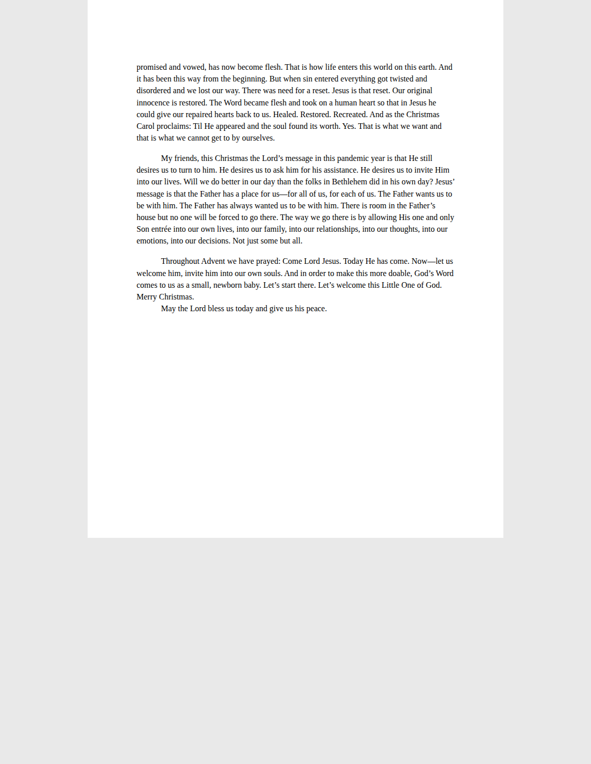promised and vowed, has now become flesh. That is how life enters this world on this earth. And it has been this way from the beginning. But when sin entered everything got twisted and disordered and we lost our way. There was need for a reset. Jesus is that reset. Our original innocence is restored. The Word became flesh and took on a human heart so that in Jesus he could give our repaired hearts back to us. Healed. Restored. Recreated. And as the Christmas Carol proclaims: Til He appeared and the soul found its worth. Yes. That is what we want and that is what we cannot get to by ourselves.
My friends, this Christmas the Lord’s message in this pandemic year is that He still desires us to turn to him. He desires us to ask him for his assistance. He desires us to invite Him into our lives. Will we do better in our day than the folks in Bethlehem did in his own day? Jesus’ message is that the Father has a place for us—for all of us, for each of us. The Father wants us to be with him. The Father has always wanted us to be with him. There is room in the Father’s house but no one will be forced to go there. The way we go there is by allowing His one and only Son entrée into our own lives, into our family, into our relationships, into our thoughts, into our emotions, into our decisions. Not just some but all.
Throughout Advent we have prayed: Come Lord Jesus. Today He has come. Now—let us welcome him, invite him into our own souls. And in order to make this more doable, God’s Word comes to us as a small, newborn baby. Let’s start there. Let’s welcome this Little One of God. Merry Christmas.
May the Lord bless us today and give us his peace.